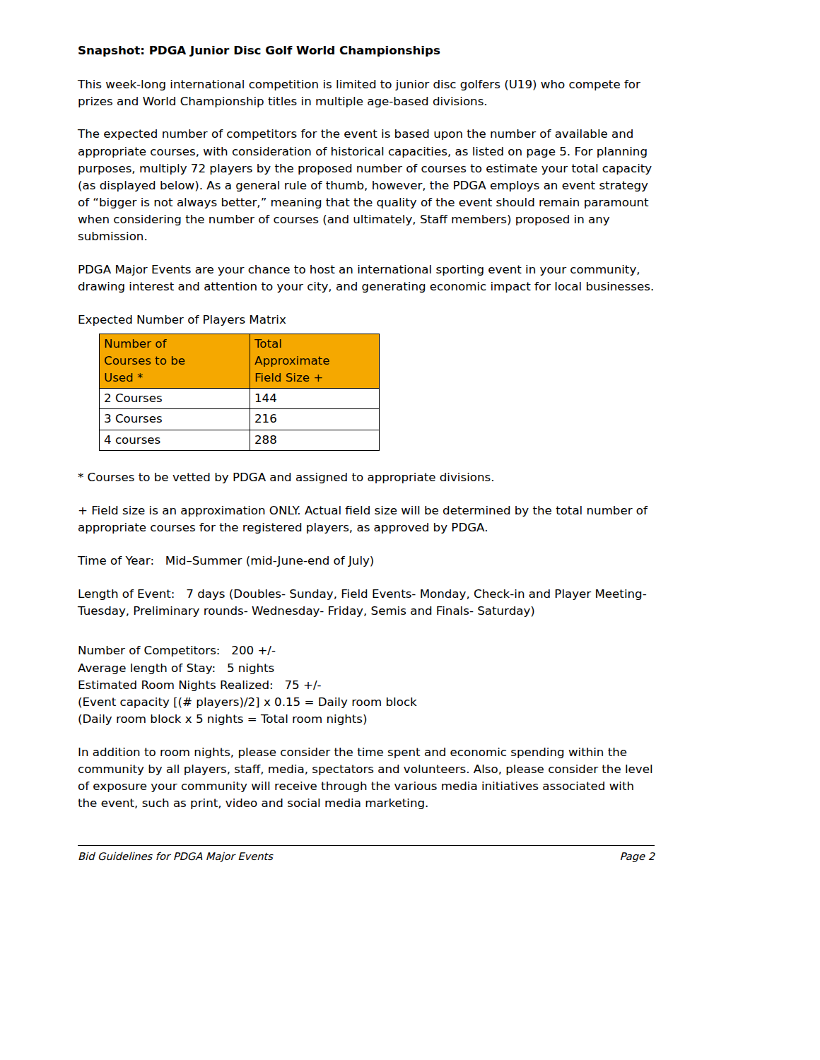Snapshot: PDGA Junior Disc Golf World Championships
This week-long international competition is limited to junior disc golfers (U19) who compete for prizes and World Championship titles in multiple age-based divisions.
The expected number of competitors for the event is based upon the number of available and appropriate courses, with consideration of historical capacities, as listed on page 5. For planning purposes, multiply 72 players by the proposed number of courses to estimate your total capacity (as displayed below). As a general rule of thumb, however, the PDGA employs an event strategy of “bigger is not always better,” meaning that the quality of the event should remain paramount when considering the number of courses (and ultimately, Staff members) proposed in any submission.
PDGA Major Events are your chance to host an international sporting event in your community, drawing interest and attention to your city, and generating economic impact for local businesses.
Expected Number of Players Matrix
| Number of Courses to be Used * | Total Approximate Field Size + |
| --- | --- |
| 2 Courses | 144 |
| 3 Courses | 216 |
| 4 courses | 288 |
* Courses to be vetted by PDGA and assigned to appropriate divisions.
+ Field size is an approximation ONLY. Actual field size will be determined by the total number of appropriate courses for the registered players, as approved by PDGA.
Time of Year: Mid–Summer (mid-June-end of July)
Length of Event: 7 days (Doubles- Sunday, Field Events- Monday, Check-in and Player Meeting- Tuesday, Preliminary rounds- Wednesday- Friday, Semis and Finals- Saturday)
Number of Competitors: 200 +/-
Average length of Stay: 5 nights
Estimated Room Nights Realized: 75 +/-
(Event capacity [(# players)/2] x 0.15 = Daily room block
(Daily room block x 5 nights = Total room nights)
In addition to room nights, please consider the time spent and economic spending within the community by all players, staff, media, spectators and volunteers. Also, please consider the level of exposure your community will receive through the various media initiatives associated with the event, such as print, video and social media marketing.
Bid Guidelines for PDGA Major Events Page 2